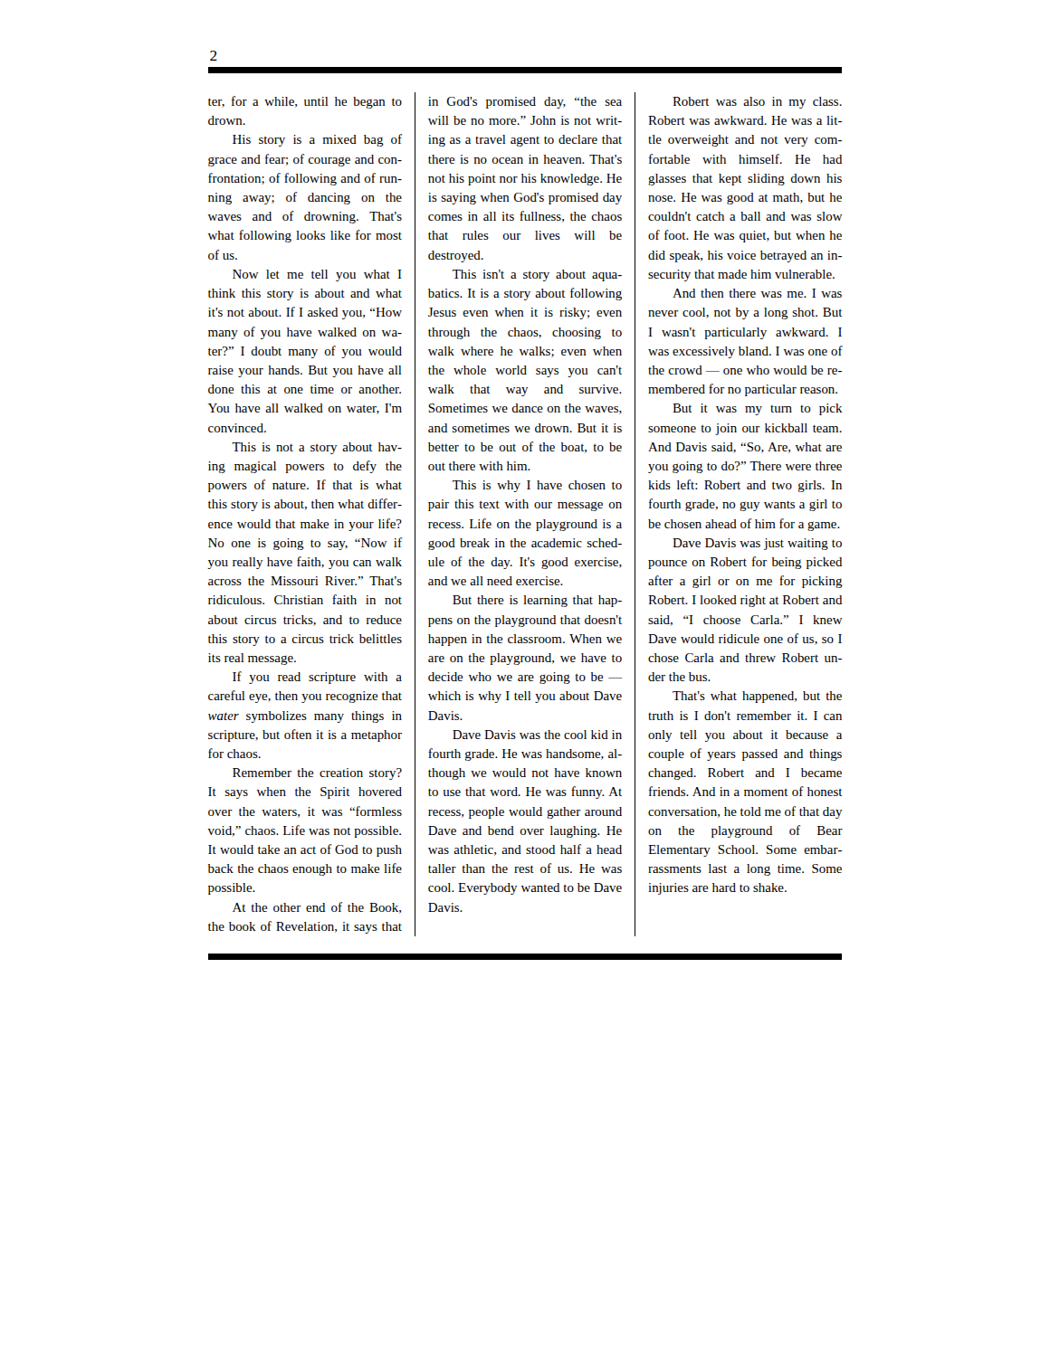2
ter, for a while, until he began to drown.
His story is a mixed bag of grace and fear; of courage and confrontation; of following and of running away; of dancing on the waves and of drowning. That's what following looks like for most of us.
Now let me tell you what I think this story is about and what it's not about. If I asked you, “How many of you have walked on water?” I doubt many of you would raise your hands. But you have all done this at one time or another. You have all walked on water, I'm convinced.
This is not a story about having magical powers to defy the powers of nature. If that is what this story is about, then what difference would that make in your life? No one is going to say, “Now if you really have faith, you can walk across the Missouri River.” That's ridiculous. Christian faith in not about circus tricks, and to reduce this story to a circus trick belittles its real message.
If you read scripture with a careful eye, then you recognize that water symbolizes many things in scripture, but often it is a metaphor for chaos.
Remember the creation story? It says when the Spirit hovered over the waters, it was “formless void,” chaos. Life was not possible. It would take an act of God to push back the chaos enough to make life possible.
At the other end of the Book, the book of Revelation, it says that in God's promised day, “the sea will be no more.” John is not writing as a travel agent to declare that there is no ocean in heaven. That's not his point nor his knowledge. He is saying when God's promised day comes in all its fullness, the chaos that rules our lives will be destroyed.
This isn't a story about aquabatics. It is a story about following Jesus even when it is risky; even through the chaos, choosing to walk where he walks; even when the whole world says you can't walk that way and survive. Sometimes we dance on the waves, and sometimes we drown. But it is better to be out of the boat, to be out there with him.
This is why I have chosen to pair this text with our message on recess. Life on the playground is a good break in the academic schedule of the day. It's good exercise, and we all need exercise.
But there is learning that happens on the playground that doesn't happen in the classroom. When we are on the playground, we have to decide who we are going to be — which is why I tell you about Dave Davis.
Dave Davis was the cool kid in fourth grade. He was handsome, although we would not have known to use that word. He was funny. At recess, people would gather around Dave and bend over laughing. He was athletic, and stood half a head taller than the rest of us. He was cool. Everybody wanted to be Dave Davis.
Robert was also in my class. Robert was awkward. He was a little overweight and not very comfortable with himself. He had glasses that kept sliding down his nose. He was good at math, but he couldn't catch a ball and was slow of foot. He was quiet, but when he did speak, his voice betrayed an insecurity that made him vulnerable.
And then there was me. I was never cool, not by a long shot. But I wasn't particularly awkward. I was excessively bland. I was one of the crowd — one who would be remembered for no particular reason.
But it was my turn to pick someone to join our kickball team. And Davis said, “So, Are, what are you going to do?” There were three kids left: Robert and two girls. In fourth grade, no guy wants a girl to be chosen ahead of him for a game.
Dave Davis was just waiting to pounce on Robert for being picked after a girl or on me for picking Robert. I looked right at Robert and said, “I choose Carla.” I knew Dave would ridicule one of us, so I chose Carla and threw Robert under the bus.
That's what happened, but the truth is I don't remember it. I can only tell you about it because a couple of years passed and things changed. Robert and I became friends. And in a moment of honest conversation, he told me of that day on the playground of Bear Elementary School. Some embarrassments last a long time. Some injuries are hard to shake.